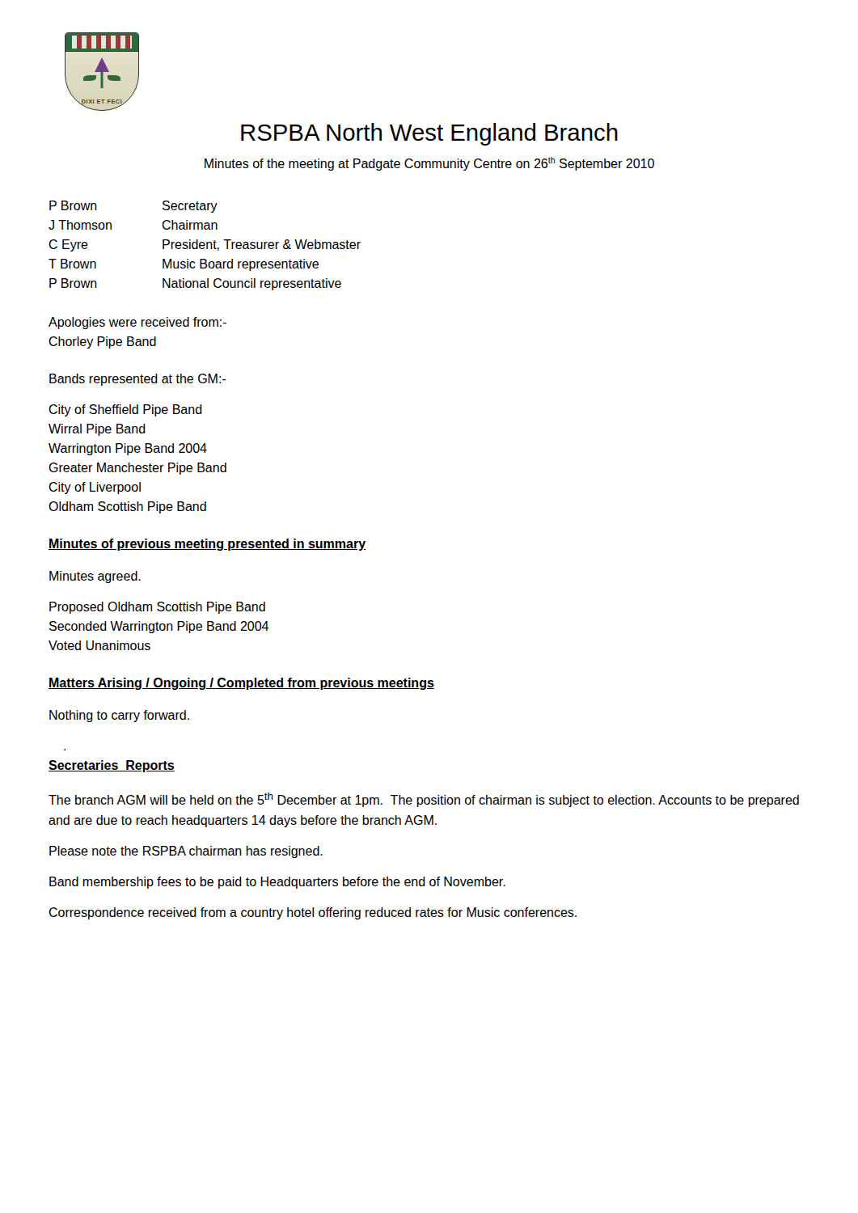DIXI ET FECI
RSPBA North West England Branch
Minutes of the meeting at Padgate Community Centre on 26th September 2010
| P Brown | Secretary |
| J Thomson | Chairman |
| C Eyre | President, Treasurer & Webmaster |
| T Brown | Music Board representative |
| P Brown | National Council representative |
Apologies were received from:-
Chorley Pipe Band
Bands represented at the GM:-
City of Sheffield Pipe Band
Wirral Pipe Band
Warrington Pipe Band 2004
Greater Manchester Pipe Band
City of Liverpool
Oldham Scottish Pipe Band
Minutes of previous meeting presented in summary
Minutes agreed.
Proposed Oldham Scottish Pipe Band
Seconded Warrington Pipe Band 2004
Voted Unanimous
Matters Arising / Ongoing / Completed from previous meetings
Nothing to carry forward.
.
Secretaries Reports
The branch AGM will be held on the 5th December at 1pm. The position of chairman is subject to election. Accounts to be prepared and are due to reach headquarters 14 days before the branch AGM.
Please note the RSPBA chairman has resigned.
Band membership fees to be paid to Headquarters before the end of November.
Correspondence received from a country hotel offering reduced rates for Music conferences.